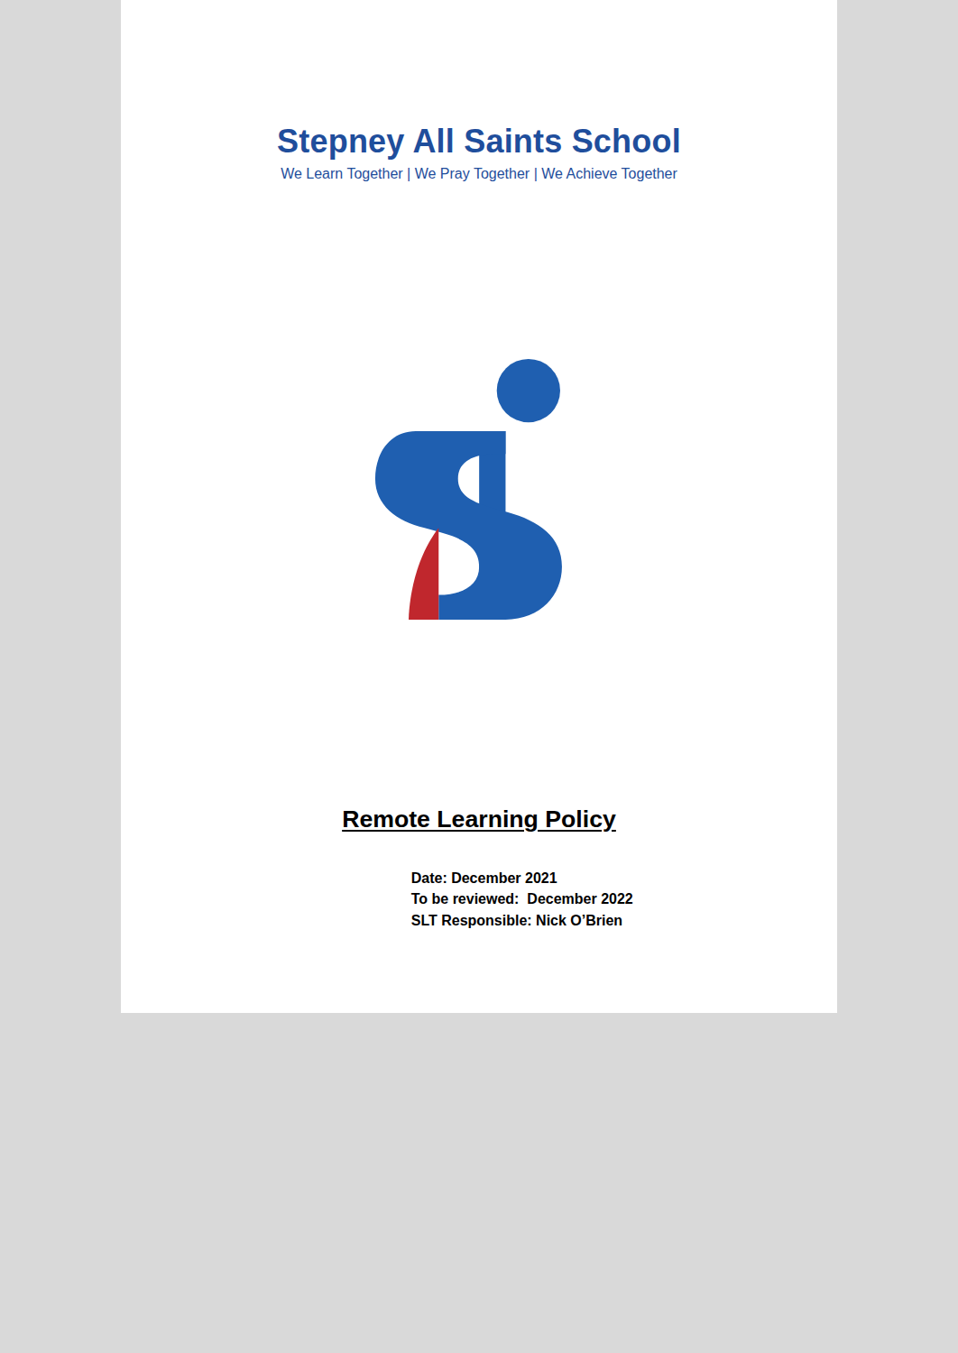Stepney All Saints School
We Learn Together | We Pray Together | We Achieve Together
Remote Learning Policy
Date: December 2021
To be reviewed: December 2022
SLT Responsible: Nick O’Brien